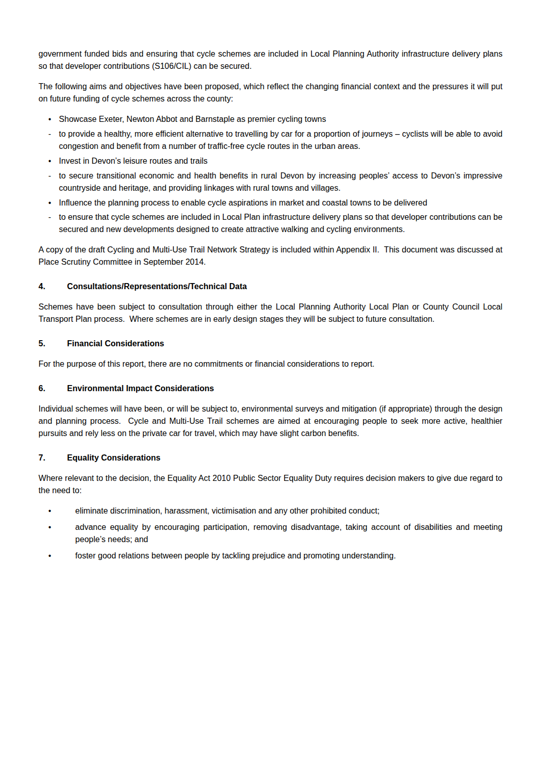government funded bids and ensuring that cycle schemes are included in Local Planning Authority infrastructure delivery plans so that developer contributions (S106/CIL) can be secured.
The following aims and objectives have been proposed, which reflect the changing financial context and the pressures it will put on future funding of cycle schemes across the county:
Showcase Exeter, Newton Abbot and Barnstaple as premier cycling towns
to provide a healthy, more efficient alternative to travelling by car for a proportion of journeys – cyclists will be able to avoid congestion and benefit from a number of traffic-free cycle routes in the urban areas.
Invest in Devon’s leisure routes and trails
to secure transitional economic and health benefits in rural Devon by increasing peoples’ access to Devon’s impressive countryside and heritage, and providing linkages with rural towns and villages.
Influence the planning process to enable cycle aspirations in market and coastal towns to be delivered
to ensure that cycle schemes are included in Local Plan infrastructure delivery plans so that developer contributions can be secured and new developments designed to create attractive walking and cycling environments.
A copy of the draft Cycling and Multi-Use Trail Network Strategy is included within Appendix II. This document was discussed at Place Scrutiny Committee in September 2014.
4. Consultations/Representations/Technical Data
Schemes have been subject to consultation through either the Local Planning Authority Local Plan or County Council Local Transport Plan process. Where schemes are in early design stages they will be subject to future consultation.
5. Financial Considerations
For the purpose of this report, there are no commitments or financial considerations to report.
6. Environmental Impact Considerations
Individual schemes will have been, or will be subject to, environmental surveys and mitigation (if appropriate) through the design and planning process. Cycle and Multi-Use Trail schemes are aimed at encouraging people to seek more active, healthier pursuits and rely less on the private car for travel, which may have slight carbon benefits.
7. Equality Considerations
Where relevant to the decision, the Equality Act 2010 Public Sector Equality Duty requires decision makers to give due regard to the need to:
eliminate discrimination, harassment, victimisation and any other prohibited conduct;
advance equality by encouraging participation, removing disadvantage, taking account of disabilities and meeting people’s needs; and
foster good relations between people by tackling prejudice and promoting understanding.